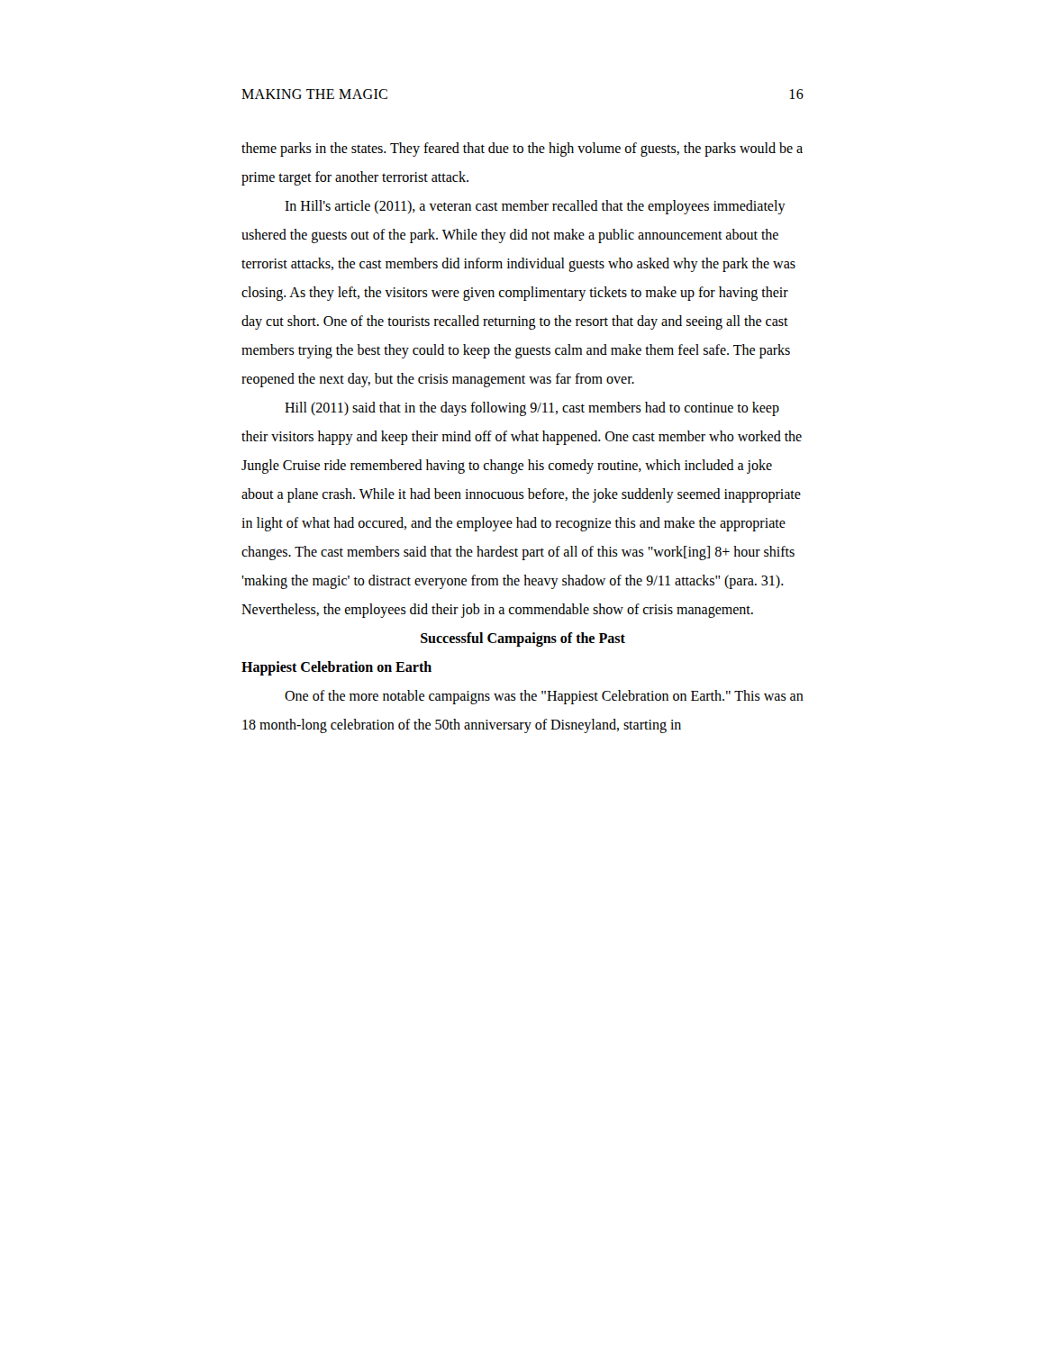Making the Magic 16
theme parks in the states. They feared that due to the high volume of guests, the parks would be a prime target for another terrorist attack.
In Hill's article (2011), a veteran cast member recalled that the employees immediately ushered the guests out of the park. While they did not make a public announcement about the terrorist attacks, the cast members did inform individual guests who asked why the park the was closing. As they left, the visitors were given complimentary tickets to make up for having their day cut short. One of the tourists recalled returning to the resort that day and seeing all the cast members trying the best they could to keep the guests calm and make them feel safe. The parks reopened the next day, but the crisis management was far from over.
Hill (2011) said that in the days following 9/11, cast members had to continue to keep their visitors happy and keep their mind off of what happened. One cast member who worked the Jungle Cruise ride remembered having to change his comedy routine, which included a joke about a plane crash. While it had been innocuous before, the joke suddenly seemed inappropriate in light of what had occured, and the employee had to recognize this and make the appropriate changes. The cast members said that the hardest part of all of this was "work[ing] 8+ hour shifts 'making the magic' to distract everyone from the heavy shadow of the 9/11 attacks" (para. 31). Nevertheless, the employees did their job in a commendable show of crisis management.
Successful Campaigns of the Past
Happiest Celebration on Earth
One of the more notable campaigns was the "Happiest Celebration on Earth." This was an 18 month-long celebration of the 50th anniversary of Disneyland, starting in